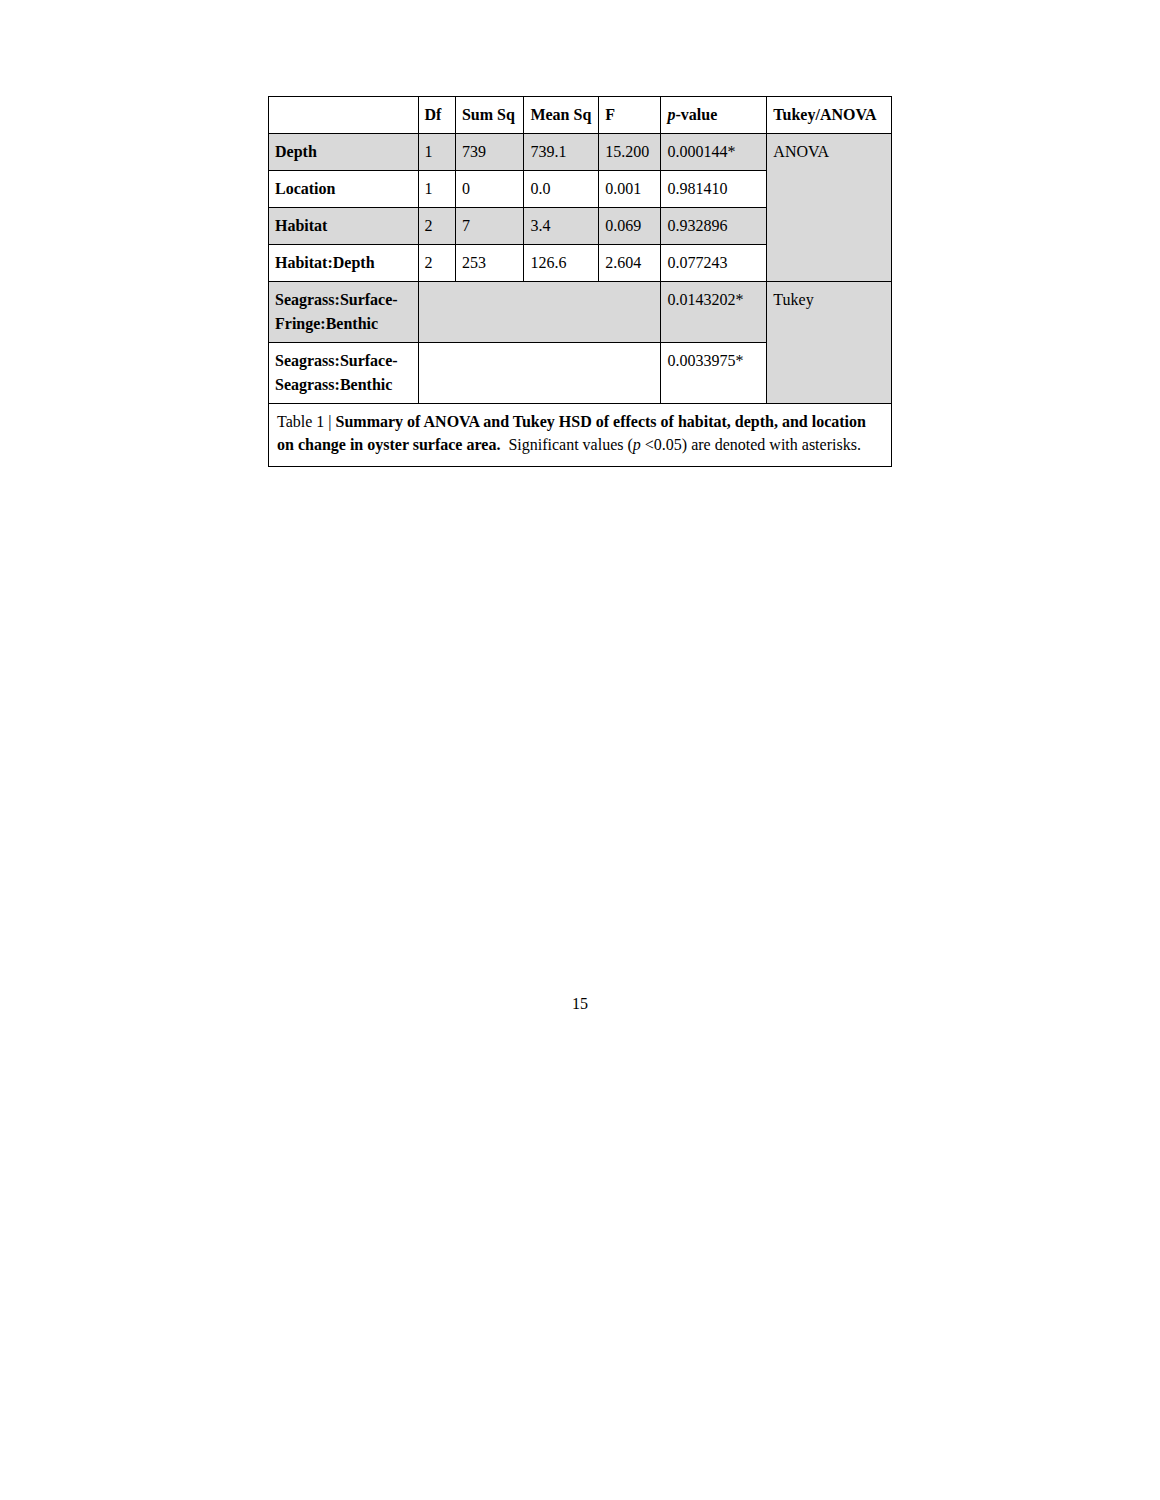| | Df | Sum Sq | Mean Sq | F | p -value | Tukey/ANOVA |
| --- | --- | --- | --- | --- | --- | --- |
| Depth | 1 | 739 | 739.1 | 15.200 | 0.000144* | ANOVA |
| Location | 1 | 0 | 0.0 | 0.001 | 0.981410 |
| Habitat | 2 | 7 | 3.4 | 0.069 | 0.932896 |
| Habitat:Depth | 2 | 253 | 126.6 | 2.604 | 0.077243 |
| Seagrass:Surface- Fringe:Benthic | | 0.0143202* | Tukey |
| Seagrass:Surface- Seagrass:Benthic | | 0.0033975* |
Table 1 | Summary of ANOVA and Tukey HSD of effects of habitat, depth, and location on change in oyster surface area. Significant values (p <0.05) are denoted with asterisks.
15